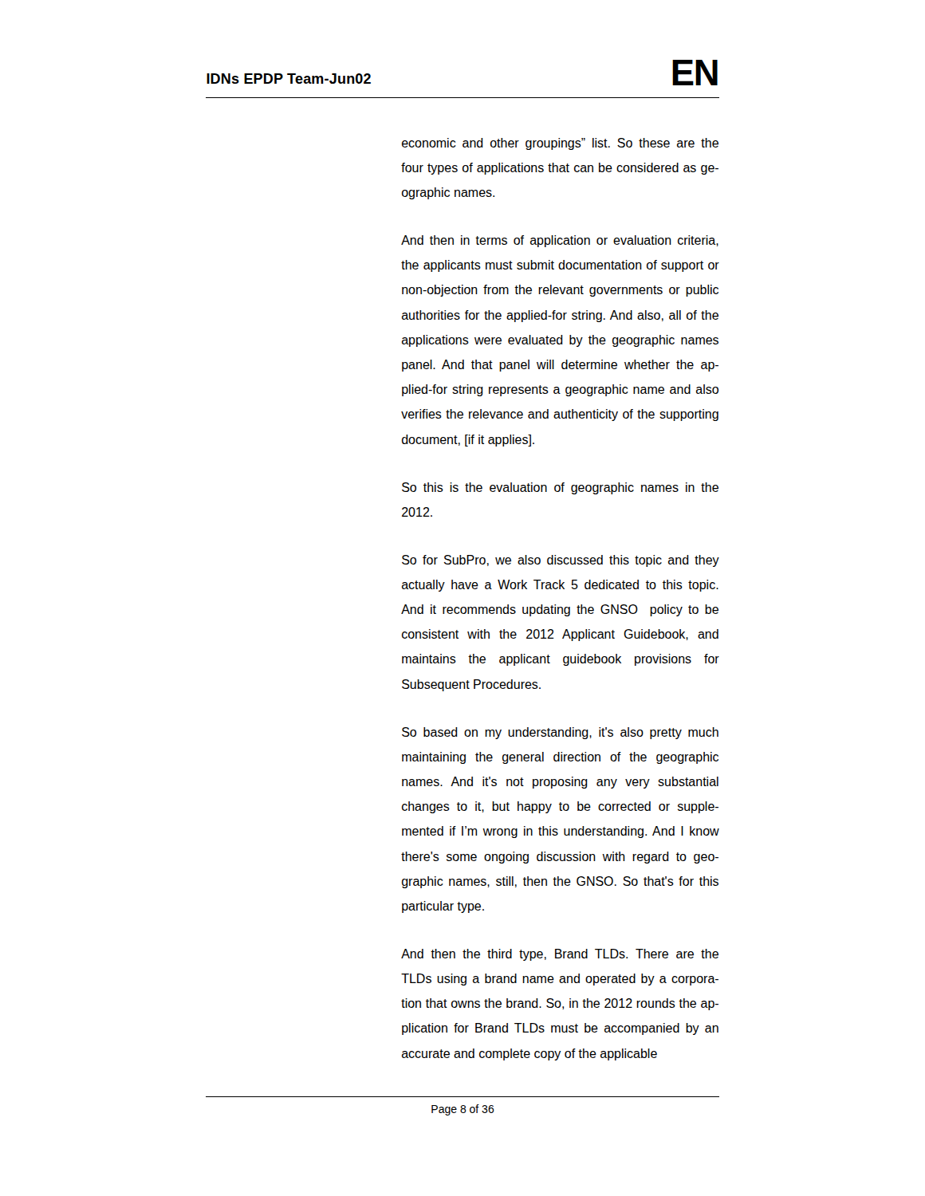IDNs EPDP Team-Jun02
EN
economic and other groupings” list. So these are the four types of applications that can be considered as geographic names.
And then in terms of application or evaluation criteria, the applicants must submit documentation of support or non-objection from the relevant governments or public authorities for the applied-for string. And also, all of the applications were evaluated by the geographic names panel. And that panel will determine whether the applied-for string represents a geographic name and also verifies the relevance and authenticity of the supporting document, [if it applies].
So this is the evaluation of geographic names in the 2012.
So for SubPro, we also discussed this topic and they actually have a Work Track 5 dedicated to this topic. And it recommends updating the GNSO policy to be consistent with the 2012 Applicant Guidebook, and maintains the applicant guidebook provisions for Subsequent Procedures.
So based on my understanding, it's also pretty much maintaining the general direction of the geographic names. And it's not proposing any very substantial changes to it, but happy to be corrected or supplemented if I’m wrong in this understanding. And I know there's some ongoing discussion with regard to geographic names, still, then the GNSO. So that's for this particular type.
And then the third type, Brand TLDs. There are the TLDs using a brand name and operated by a corporation that owns the brand. So, in the 2012 rounds the application for Brand TLDs must be accompanied by an accurate and complete copy of the applicable
Page 8 of 36